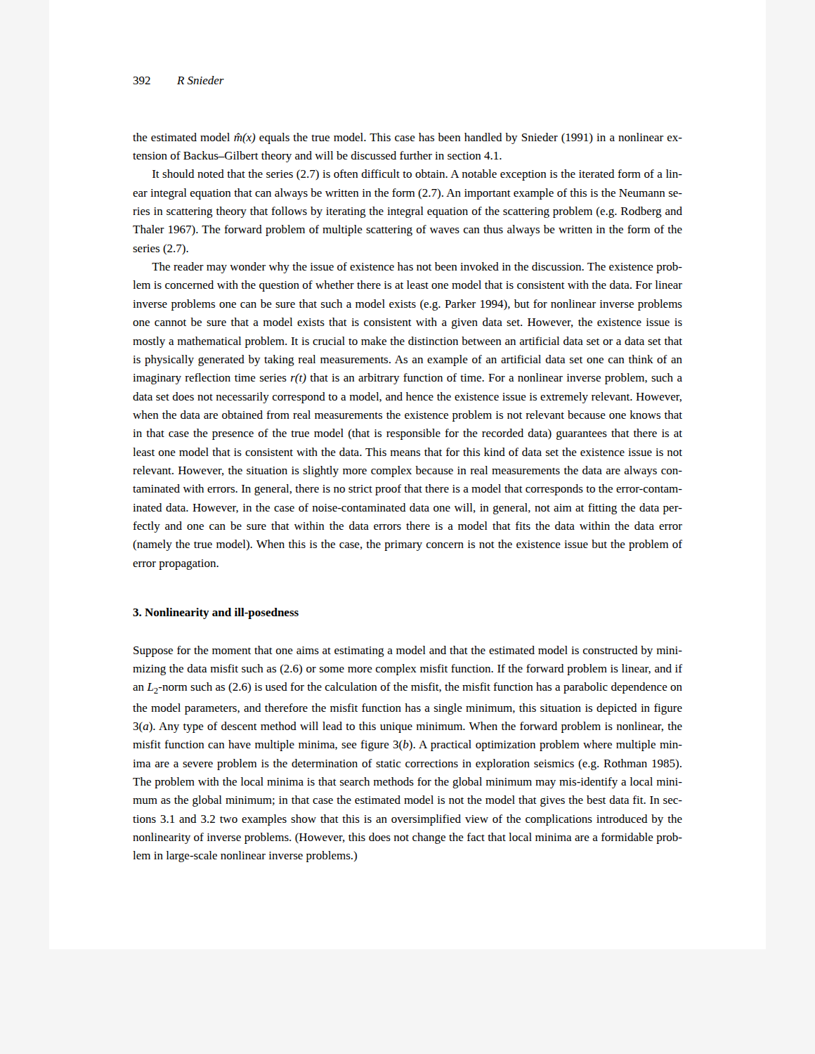392 R Snieder
the estimated model m̂(x) equals the true model. This case has been handled by Snieder (1991) in a nonlinear extension of Backus–Gilbert theory and will be discussed further in section 4.1.
It should noted that the series (2.7) is often difficult to obtain. A notable exception is the iterated form of a linear integral equation that can always be written in the form (2.7). An important example of this is the Neumann series in scattering theory that follows by iterating the integral equation of the scattering problem (e.g. Rodberg and Thaler 1967). The forward problem of multiple scattering of waves can thus always be written in the form of the series (2.7).
The reader may wonder why the issue of existence has not been invoked in the discussion. The existence problem is concerned with the question of whether there is at least one model that is consistent with the data. For linear inverse problems one can be sure that such a model exists (e.g. Parker 1994), but for nonlinear inverse problems one cannot be sure that a model exists that is consistent with a given data set. However, the existence issue is mostly a mathematical problem. It is crucial to make the distinction between an artificial data set or a data set that is physically generated by taking real measurements. As an example of an artificial data set one can think of an imaginary reflection time series r(t) that is an arbitrary function of time. For a nonlinear inverse problem, such a data set does not necessarily correspond to a model, and hence the existence issue is extremely relevant. However, when the data are obtained from real measurements the existence problem is not relevant because one knows that in that case the presence of the true model (that is responsible for the recorded data) guarantees that there is at least one model that is consistent with the data. This means that for this kind of data set the existence issue is not relevant. However, the situation is slightly more complex because in real measurements the data are always contaminated with errors. In general, there is no strict proof that there is a model that corresponds to the error-contaminated data. However, in the case of noise-contaminated data one will, in general, not aim at fitting the data perfectly and one can be sure that within the data errors there is a model that fits the data within the data error (namely the true model). When this is the case, the primary concern is not the existence issue but the problem of error propagation.
3. Nonlinearity and ill-posedness
Suppose for the moment that one aims at estimating a model and that the estimated model is constructed by minimizing the data misfit such as (2.6) or some more complex misfit function. If the forward problem is linear, and if an L2-norm such as (2.6) is used for the calculation of the misfit, the misfit function has a parabolic dependence on the model parameters, and therefore the misfit function has a single minimum, this situation is depicted in figure 3(a). Any type of descent method will lead to this unique minimum. When the forward problem is nonlinear, the misfit function can have multiple minima, see figure 3(b). A practical optimization problem where multiple minima are a severe problem is the determination of static corrections in exploration seismics (e.g. Rothman 1985). The problem with the local minima is that search methods for the global minimum may mis-identify a local minimum as the global minimum; in that case the estimated model is not the model that gives the best data fit. In sections 3.1 and 3.2 two examples show that this is an oversimplified view of the complications introduced by the nonlinearity of inverse problems. (However, this does not change the fact that local minima are a formidable problem in large-scale nonlinear inverse problems.)